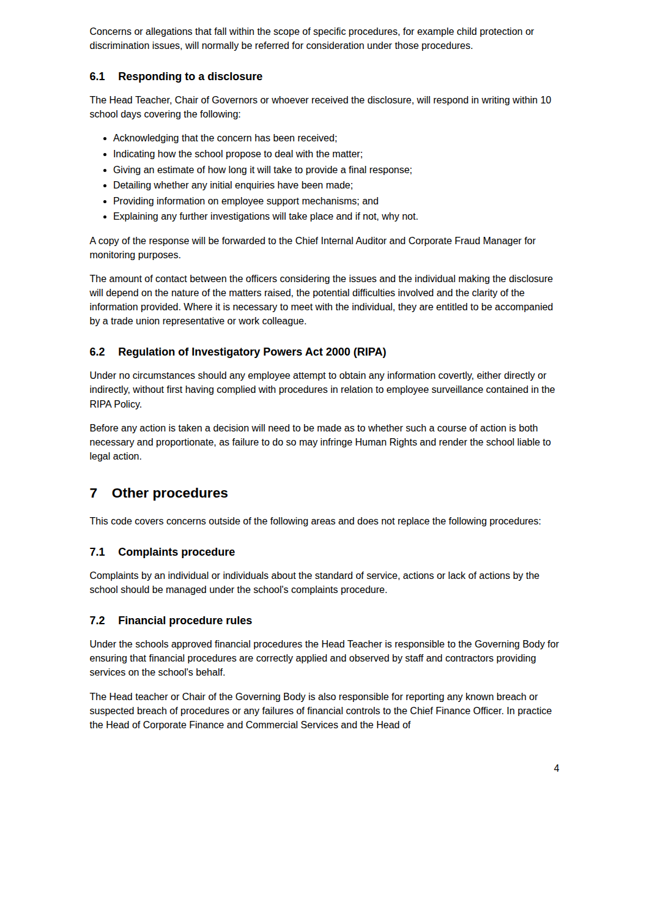Concerns or allegations that fall within the scope of specific procedures, for example child protection or discrimination issues, will normally be referred for consideration under those procedures.
6.1 Responding to a disclosure
The Head Teacher, Chair of Governors or whoever received the disclosure, will respond in writing within 10 school days covering the following:
Acknowledging that the concern has been received;
Indicating how the school propose to deal with the matter;
Giving an estimate of how long it will take to provide a final response;
Detailing whether any initial enquiries have been made;
Providing information on employee support mechanisms; and
Explaining any further investigations will take place and if not, why not.
A copy of the response will be forwarded to the Chief Internal Auditor and Corporate Fraud Manager for monitoring purposes.
The amount of contact between the officers considering the issues and the individual making the disclosure will depend on the nature of the matters raised, the potential difficulties involved and the clarity of the information provided. Where it is necessary to meet with the individual, they are entitled to be accompanied by a trade union representative or work colleague.
6.2 Regulation of Investigatory Powers Act 2000 (RIPA)
Under no circumstances should any employee attempt to obtain any information covertly, either directly or indirectly, without first having complied with procedures in relation to employee surveillance contained in the RIPA Policy.
Before any action is taken a decision will need to be made as to whether such a course of action is both necessary and proportionate, as failure to do so may infringe Human Rights and render the school liable to legal action.
7 Other procedures
This code covers concerns outside of the following areas and does not replace the following procedures:
7.1 Complaints procedure
Complaints by an individual or individuals about the standard of service, actions or lack of actions by the school should be managed under the school's complaints procedure.
7.2 Financial procedure rules
Under the schools approved financial procedures the Head Teacher is responsible to the Governing Body for ensuring that financial procedures are correctly applied and observed by staff and contractors providing services on the school's behalf.
The Head teacher or Chair of the Governing Body is also responsible for reporting any known breach or suspected breach of procedures or any failures of financial controls to the Chief Finance Officer. In practice the Head of Corporate Finance and Commercial Services and the Head of
4